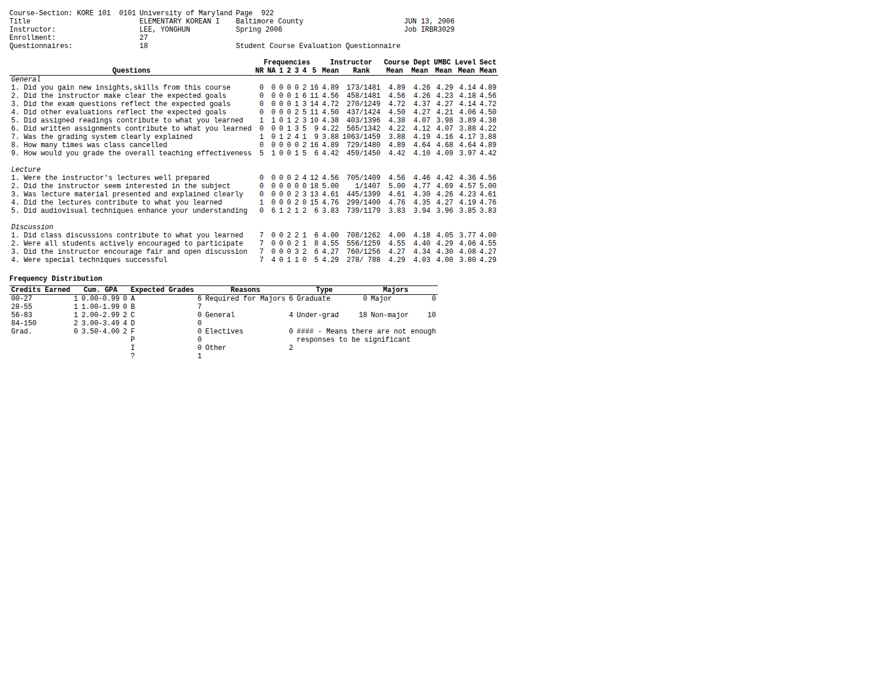| Course-Section: KORE 101 0101 | University of Maryland | Page 922 |
| Title | ELEMENTARY KOREAN I | Baltimore County | JUN 13, 2006 |
| Instructor: | LEE, YONGHUN | Spring 2006 | Job IRBR3029 |
| Enrollment: | 27 |
| Questionnaires: | 18 | Student Course Evaluation Questionnaire |
| | Frequencies | Instructor | Course Dept | UMBC Level | Sect |
| --- | --- | --- | --- | --- | --- |
| Questions | NR | NA | 1 | 2 | 3 | 4 | 5 | Mean | Rank | Mean | Mean | Mean | Mean | Mean |
| General |
| 1. Did you gain new insights,skills from this course | 0 | 0 | 0 | 0 | 0 | 2 | 16 | 4.89 | 173/1481 | 4.89 | 4.26 | 4.29 | 4.14 | 4.89 |
| 2. Did the instructor make clear the expected goals | 0 | 0 | 0 | 0 | 1 | 6 | 11 | 4.56 | 458/1481 | 4.56 | 4.26 | 4.23 | 4.18 | 4.56 |
| 3. Did the exam questions reflect the expected goals | 0 | 0 | 0 | 0 | 1 | 3 | 14 | 4.72 | 270/1249 | 4.72 | 4.37 | 4.27 | 4.14 | 4.72 |
| 4. Did other evaluations reflect the expected goals | 0 | 0 | 0 | 0 | 2 | 5 | 11 | 4.50 | 437/1424 | 4.50 | 4.27 | 4.21 | 4.06 | 4.50 |
| 5. Did assigned readings contribute to what you learned | 1 | 1 | 0 | 1 | 2 | 3 | 10 | 4.38 | 403/1396 | 4.38 | 4.07 | 3.98 | 3.89 | 4.38 |
| 6. Did written assignments contribute to what you learned | 0 | 0 | 0 | 1 | 3 | 5 | 9 | 4.22 | 565/1342 | 4.22 | 4.12 | 4.07 | 3.88 | 4.22 |
| 7. Was the grading system clearly explained | 1 | 0 | 1 | 2 | 4 | 1 | 9 | 3.88 | 1063/1459 | 3.88 | 4.19 | 4.16 | 4.17 | 3.88 |
| 8. How many times was class cancelled | 0 | 0 | 0 | 0 | 0 | 2 | 16 | 4.89 | 729/1480 | 4.89 | 4.64 | 4.68 | 4.64 | 4.89 |
| 9. How would you grade the overall teaching effectiveness | 5 | 1 | 0 | 0 | 1 | 5 | 6 | 4.42 | 459/1450 | 4.42 | 4.10 | 4.09 | 3.97 | 4.42 |
| Lecture |
| 1. Were the instructor's lectures well prepared | 0 | 0 | 0 | 0 | 2 | 4 | 12 | 4.56 | 705/1409 | 4.56 | 4.46 | 4.42 | 4.36 | 4.56 |
| 2. Did the instructor seem interested in the subject | 0 | 0 | 0 | 0 | 0 | 0 | 18 | 5.00 | 1/1407 | 5.00 | 4.77 | 4.69 | 4.57 | 5.00 |
| 3. Was lecture material presented and explained clearly | 0 | 0 | 0 | 0 | 2 | 3 | 13 | 4.61 | 445/1399 | 4.61 | 4.30 | 4.26 | 4.23 | 4.61 |
| 4. Did the lectures contribute to what you learned | 1 | 0 | 0 | 0 | 2 | 0 | 15 | 4.76 | 299/1400 | 4.76 | 4.35 | 4.27 | 4.19 | 4.76 |
| 5. Did audiovisual techniques enhance your understanding | 0 | 6 | 1 | 2 | 1 | 2 | 6 | 3.83 | 739/1179 | 3.83 | 3.94 | 3.96 | 3.85 | 3.83 |
| Discussion |
| 1. Did class discussions contribute to what you learned | 7 | 0 | 0 | 2 | 2 | 1 | 6 | 4.00 | 708/1262 | 4.00 | 4.18 | 4.05 | 3.77 | 4.00 |
| 2. Were all students actively encouraged to participate | 7 | 0 | 0 | 0 | 2 | 1 | 8 | 4.55 | 556/1259 | 4.55 | 4.40 | 4.29 | 4.06 | 4.55 |
| 3. Did the instructor encourage fair and open discussion | 7 | 0 | 0 | 0 | 3 | 2 | 6 | 4.27 | 760/1256 | 4.27 | 4.34 | 4.30 | 4.08 | 4.27 |
| 4. Were special techniques successful | 7 | 4 | 0 | 1 | 1 | 0 | 5 | 4.29 | 278/ 788 | 4.29 | 4.03 | 4.00 | 3.80 | 4.29 |
Frequency Distribution
| Credits Earned | | Cum. GPA | | Expected Grades | | Reasons | | Type | | Majors | |
| --- | --- | --- | --- | --- | --- | --- | --- | --- | --- | --- | --- |
| 00-27 | 1 | 0.00-0.99 | 0 | A | 6 | Required for Majors | 6 | Graduate | 0 | Major | 0 |
| 28-55 | 1 | 1.00-1.99 | 0 | B | 7 | | | | | | |
| 56-83 | 1 | 2.00-2.99 | 2 | C | 0 | General | 4 | Under-grad | 18 | Non-major | 10 |
| 84-150 | 2 | 3.00-3.49 | 4 | D | 0 | | | | | | |
| Grad. | 0 | 3.50-4.00 | 2 | F | 0 | Electives | 0 | #### - Means there are not enough |
| | | | | P | 0 | | | responses to be significant |
| | | | | I | 0 | Other | 2 | | | | |
| | | | | ? | 1 | | | | | | |